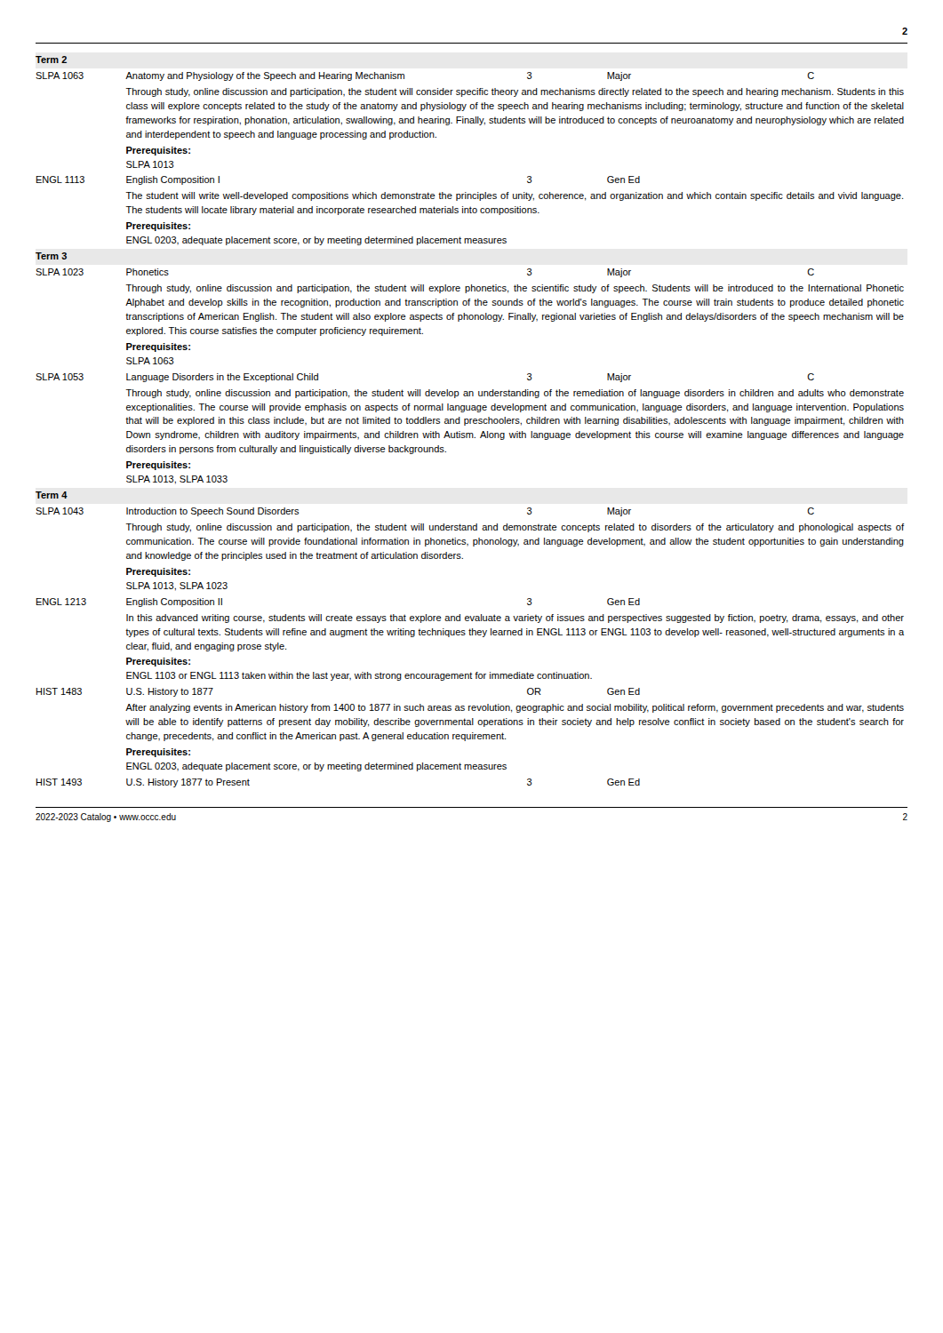2
| Term 2 |
| SLPA 1063 | Anatomy and Physiology of the Speech and Hearing Mechanism | 3 | Major | C |
| | Through study, online discussion and participation, the student will consider specific theory and mechanisms directly related to the speech and hearing mechanism. Students in this class will explore concepts related to the study of the anatomy and physiology of the speech and hearing mechanisms including; terminology, structure and function of the skeletal frameworks for respiration, phonation, articulation, swallowing, and hearing. Finally, students will be introduced to concepts of neuroanatomy and neurophysiology which are related and interdependent to speech and language processing and production. Prerequisites: SLPA 1013 |
| ENGL 1113 | English Composition I | 3 | Gen Ed | |
| | The student will write well-developed compositions which demonstrate the principles of unity, coherence, and organization and which contain specific details and vivid language. The students will locate library material and incorporate researched materials into compositions. Prerequisites: ENGL 0203, adequate placement score, or by meeting determined placement measures |
| Term 3 |
| SLPA 1023 | Phonetics | 3 | Major | C |
| | Through study, online discussion and participation, the student will explore phonetics, the scientific study of speech. Students will be introduced to the International Phonetic Alphabet and develop skills in the recognition, production and transcription of the sounds of the world's languages. The course will train students to produce detailed phonetic transcriptions of American English. The student will also explore aspects of phonology. Finally, regional varieties of English and delays/disorders of the speech mechanism will be explored. This course satisfies the computer proficiency requirement. Prerequisites: SLPA 1063 |
| SLPA 1053 | Language Disorders in the Exceptional Child | 3 | Major | C |
| | Through study, online discussion and participation, the student will develop an understanding of the remediation of language disorders in children and adults who demonstrate exceptionalities. The course will provide emphasis on aspects of normal language development and communication, language disorders, and language intervention. Populations that will be explored in this class include, but are not limited to toddlers and preschoolers, children with learning disabilities, adolescents with language impairment, children with Down syndrome, children with auditory impairments, and children with Autism. Along with language development this course will examine language differences and language disorders in persons from culturally and linguistically diverse backgrounds. Prerequisites: SLPA 1013, SLPA 1033 |
| Term 4 |
| SLPA 1043 | Introduction to Speech Sound Disorders | 3 | Major | C |
| | Through study, online discussion and participation, the student will understand and demonstrate concepts related to disorders of the articulatory and phonological aspects of communication. The course will provide foundational information in phonetics, phonology, and language development, and allow the student opportunities to gain understanding and knowledge of the principles used in the treatment of articulation disorders. Prerequisites: SLPA 1013, SLPA 1023 |
| ENGL 1213 | English Composition II | 3 | Gen Ed | |
| | In this advanced writing course, students will create essays that explore and evaluate a variety of issues and perspectives suggested by fiction, poetry, drama, essays, and other types of cultural texts. Students will refine and augment the writing techniques they learned in ENGL 1113 or ENGL 1103 to develop well- reasoned, well-structured arguments in a clear, fluid, and engaging prose style. Prerequisites: ENGL 1103 or ENGL 1113 taken within the last year, with strong encouragement for immediate continuation. |
| HIST 1483 | U.S. History to 1877 | OR | Gen Ed | |
| | After analyzing events in American history from 1400 to 1877 in such areas as revolution, geographic and social mobility, political reform, government precedents and war, students will be able to identify patterns of present day mobility, describe governmental operations in their society and help resolve conflict in society based on the student's search for change, precedents, and conflict in the American past. A general education requirement. Prerequisites: ENGL 0203, adequate placement score, or by meeting determined placement measures |
| HIST 1493 | U.S. History 1877 to Present | 3 | Gen Ed | |
2022-2023 Catalog • www.occc.edu
2